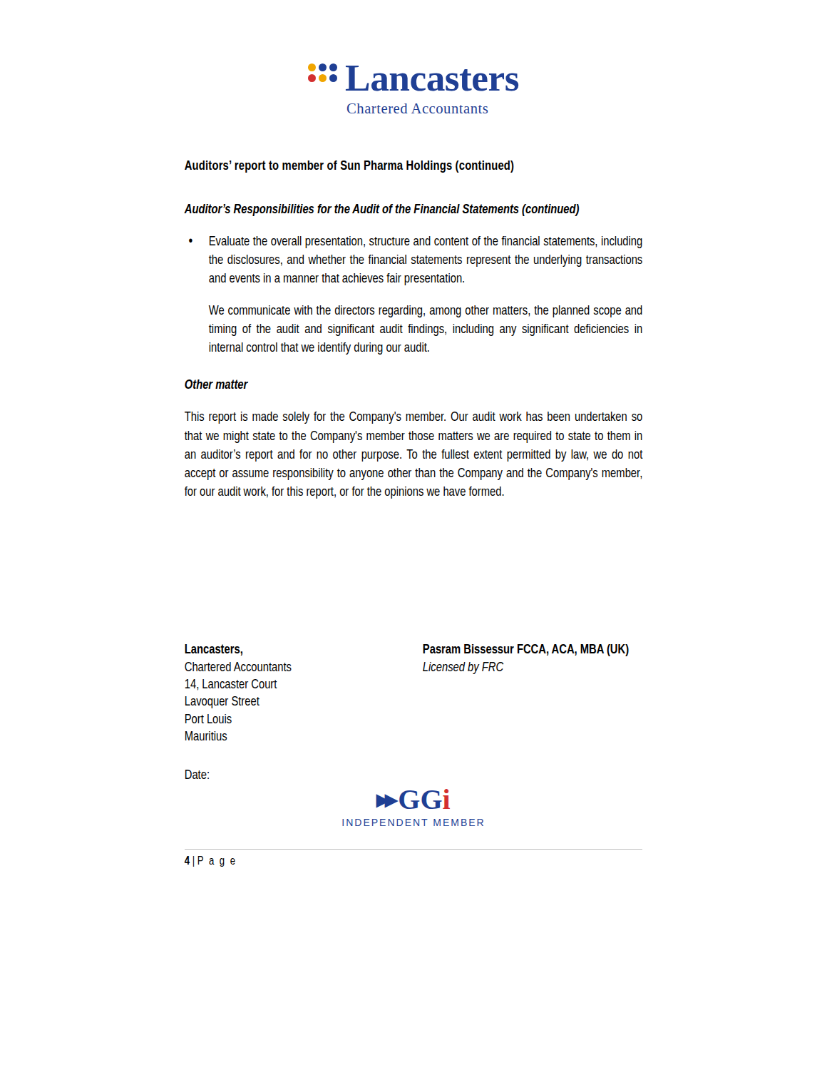Lancasters
Chartered Accountants
Auditors’ report to member of Sun Pharma Holdings (continued)
Auditor’s Responsibilities for the Audit of the Financial Statements (continued)
Evaluate the overall presentation, structure and content of the financial statements, including the disclosures, and whether the financial statements represent the underlying transactions and events in a manner that achieves fair presentation.
We communicate with the directors regarding, among other matters, the planned scope and timing of the audit and significant audit findings, including any significant deficiencies in internal control that we identify during our audit.
Other matter
This report is made solely for the Company's member. Our audit work has been undertaken so that we might state to the Company's member those matters we are required to state to them in an auditor’s report and for no other purpose. To the fullest extent permitted by law, we do not accept or assume responsibility to anyone other than the Company and the Company's member, for our audit work, for this report, or for the opinions we have formed.
Lancasters,
Chartered Accountants
14, Lancaster Court
Lavoquer Street
Port Louis
Mauritius
Date:
Pasram Bissessur FCCA, ACA, MBA (UK)
Licensed by FRC
▸▸ GGi
INDEPENDENT MEMBER
4 | P a g e